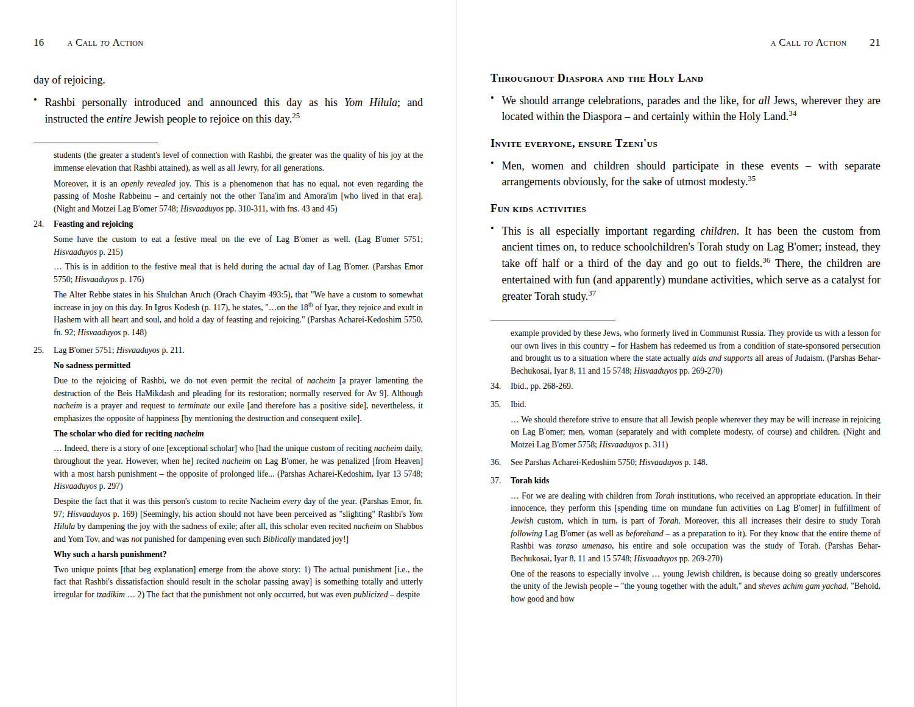16 a Call to Action
day of rejoicing.
Rashbi personally introduced and announced this day as his Yom Hilula; and instructed the entire Jewish people to rejoice on this day.25
students (the greater a student's level of connection with Rashbi, the greater was the quality of his joy at the immense elevation that Rashbi attained), as well as all Jewry, for all generations.
Moreover, it is an openly revealed joy. This is a phenomenon that has no equal, not even regarding the passing of Moshe Rabbeinu – and certainly not the other Tana'im and Amora'im [who lived in that era]. (Night and Motzei Lag B'omer 5748; Hisvaaduyos pp. 310-311, with fns. 43 and 45)
24.
Feasting and rejoicing
Some have the custom to eat a festive meal on the eve of Lag B'omer as well. (Lag B'omer 5751; Hisvaaduyos p. 215)
… This is in addition to the festive meal that is held during the actual day of Lag B'omer. (Parshas Emor 5750; Hisvaaduyos p. 176)
The Alter Rebbe states in his Shulchan Aruch (Orach Chayim 493:5), that "We have a custom to somewhat increase in joy on this day. In Igros Kodesh (p. 117), he states, "…on the 18th of Iyar, they rejoice and exult in Hashem with all heart and soul, and hold a day of feasting and rejoicing." (Parshas Acharei-Kedoshim 5750, fn. 92; Hisvaaduyos p. 148)
25.
Lag B'omer 5751; Hisvaaduyos p. 211.
No sadness permitted
Due to the rejoicing of Rashbi, we do not even permit the recital of nacheim [a prayer lamenting the destruction of the Beis HaMikdash and pleading for its restoration; normally reserved for Av 9]. Although nacheim is a prayer and request to terminate our exile [and therefore has a positive side], nevertheless, it emphasizes the opposite of happiness [by mentioning the destruction and consequent exile].
The scholar who died for reciting nacheim
… Indeed, there is a story of one [exceptional scholar] who [had the unique custom of reciting nacheim daily, throughout the year. However, when he] recited nacheim on Lag B'omer, he was penalized [from Heaven] with a most harsh punishment – the opposite of prolonged life... (Parshas Acharei-Kedoshim, Iyar 13 5748; Hisvaaduyos p. 297)
Despite the fact that it was this person's custom to recite Nacheim every day of the year. (Parshas Emor, fn. 97; Hisvaaduyos p. 169) [Seemingly, his action should not have been perceived as "slighting" Rashbi's Yom Hilula by dampening the joy with the sadness of exile; after all, this scholar even recited nacheim on Shabbos and Yom Tov, and was not punished for dampening even such Biblically mandated joy!]
Why such a harsh punishment?
Two unique points [that beg explanation] emerge from the above story: 1) The actual punishment [i.e., the fact that Rashbi's dissatisfaction should result in the scholar passing away] is something totally and utterly irregular for tzadikim … 2) The fact that the punishment not only occurred, but was even publicized – despite
a Call to Action 21
Throughout Diaspora and the Holy Land
We should arrange celebrations, parades and the like, for all Jews, wherever they are located within the Diaspora – and certainly within the Holy Land.34
Invite everyone, ensure Tzeni'us
Men, women and children should participate in these events – with separate arrangements obviously, for the sake of utmost modesty.35
Fun kids activities
This is all especially important regarding children. It has been the custom from ancient times on, to reduce schoolchildren's Torah study on Lag B'omer; instead, they take off half or a third of the day and go out to fields.36 There, the children are entertained with fun (and apparently) mundane activities, which serve as a catalyst for greater Torah study.37
example provided by these Jews, who formerly lived in Communist Russia. They provide us with a lesson for our own lives in this country – for Hashem has redeemed us from a condition of state-sponsored persecution and brought us to a situation where the state actually aids and supports all areas of Judaism. (Parshas Behar-Bechukosai, Iyar 8, 11 and 15 5748; Hisvaaduyos pp. 269-270)
34.
Ibid., pp. 268-269.
35.
Ibid.
… We should therefore strive to ensure that all Jewish people wherever they may be will increase in rejoicing on Lag B'omer; men, woman (separately and with complete modesty, of course) and children. (Night and Motzei Lag B'omer 5758; Hisvaaduyos p. 311)
36.
See Parshas Acharei-Kedoshim 5750; Hisvaaduyos p. 148.
37.
Torah kids
… For we are dealing with children from Torah institutions, who received an appropriate education. In their innocence, they perform this [spending time on mundane fun activities on Lag B'omer] in fulfillment of Jewish custom, which in turn, is part of Torah. Moreover, this all increases their desire to study Torah following Lag B'omer (as well as beforehand – as a preparation to it). For they know that the entire theme of Rashbi was toraso umenaso, his entire and sole occupation was the study of Torah. (Parshas Behar-Bechukosai, Iyar 8, 11 and 15 5748; Hisvaaduyos pp. 269-270)
One of the reasons to especially involve … young Jewish children, is because doing so greatly underscores the unity of the Jewish people – "the young together with the adult," and sheves achim gam yachad, "Behold, how good and how